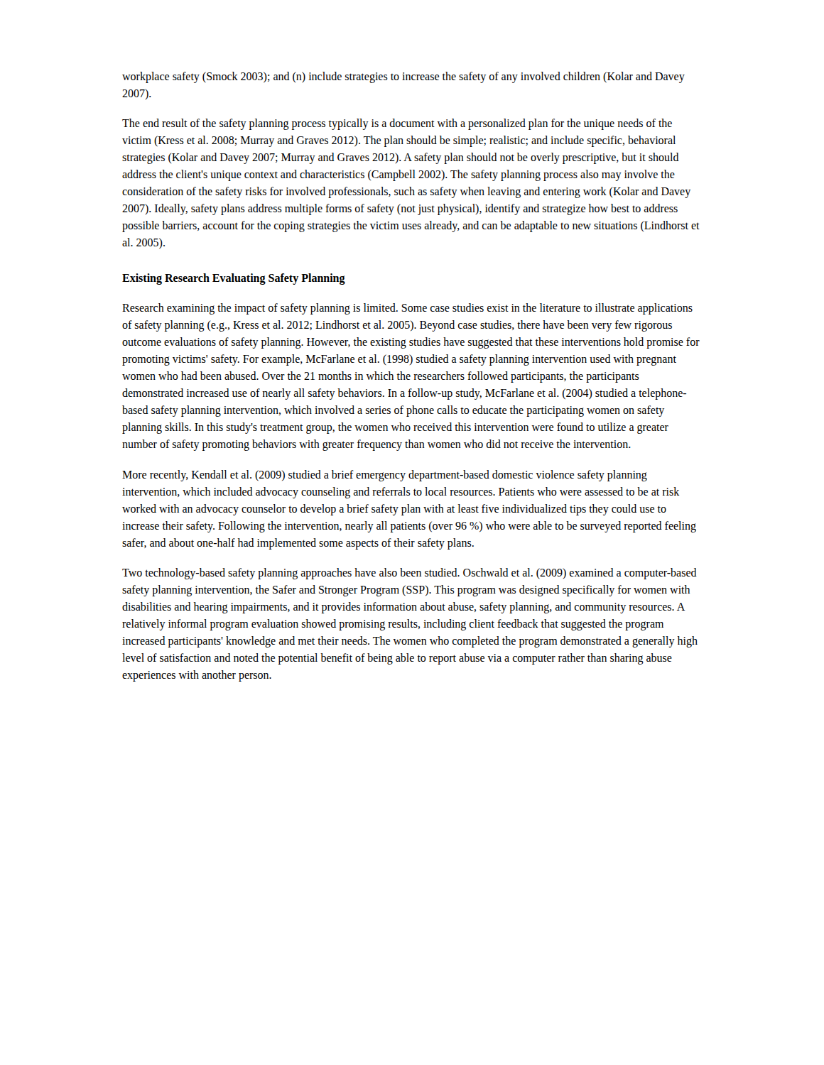workplace safety (Smock 2003); and (n) include strategies to increase the safety of any involved children (Kolar and Davey 2007).
The end result of the safety planning process typically is a document with a personalized plan for the unique needs of the victim (Kress et al. 2008; Murray and Graves 2012). The plan should be simple; realistic; and include specific, behavioral strategies (Kolar and Davey 2007; Murray and Graves 2012). A safety plan should not be overly prescriptive, but it should address the client's unique context and characteristics (Campbell 2002). The safety planning process also may involve the consideration of the safety risks for involved professionals, such as safety when leaving and entering work (Kolar and Davey 2007). Ideally, safety plans address multiple forms of safety (not just physical), identify and strategize how best to address possible barriers, account for the coping strategies the victim uses already, and can be adaptable to new situations (Lindhorst et al. 2005).
Existing Research Evaluating Safety Planning
Research examining the impact of safety planning is limited. Some case studies exist in the literature to illustrate applications of safety planning (e.g., Kress et al. 2012; Lindhorst et al. 2005). Beyond case studies, there have been very few rigorous outcome evaluations of safety planning. However, the existing studies have suggested that these interventions hold promise for promoting victims' safety. For example, McFarlane et al. (1998) studied a safety planning intervention used with pregnant women who had been abused. Over the 21 months in which the researchers followed participants, the participants demonstrated increased use of nearly all safety behaviors. In a follow-up study, McFarlane et al. (2004) studied a telephone-based safety planning intervention, which involved a series of phone calls to educate the participating women on safety planning skills. In this study's treatment group, the women who received this intervention were found to utilize a greater number of safety promoting behaviors with greater frequency than women who did not receive the intervention.
More recently, Kendall et al. (2009) studied a brief emergency department-based domestic violence safety planning intervention, which included advocacy counseling and referrals to local resources. Patients who were assessed to be at risk worked with an advocacy counselor to develop a brief safety plan with at least five individualized tips they could use to increase their safety. Following the intervention, nearly all patients (over 96 %) who were able to be surveyed reported feeling safer, and about one-half had implemented some aspects of their safety plans.
Two technology-based safety planning approaches have also been studied. Oschwald et al. (2009) examined a computer-based safety planning intervention, the Safer and Stronger Program (SSP). This program was designed specifically for women with disabilities and hearing impairments, and it provides information about abuse, safety planning, and community resources. A relatively informal program evaluation showed promising results, including client feedback that suggested the program increased participants' knowledge and met their needs. The women who completed the program demonstrated a generally high level of satisfaction and noted the potential benefit of being able to report abuse via a computer rather than sharing abuse experiences with another person.